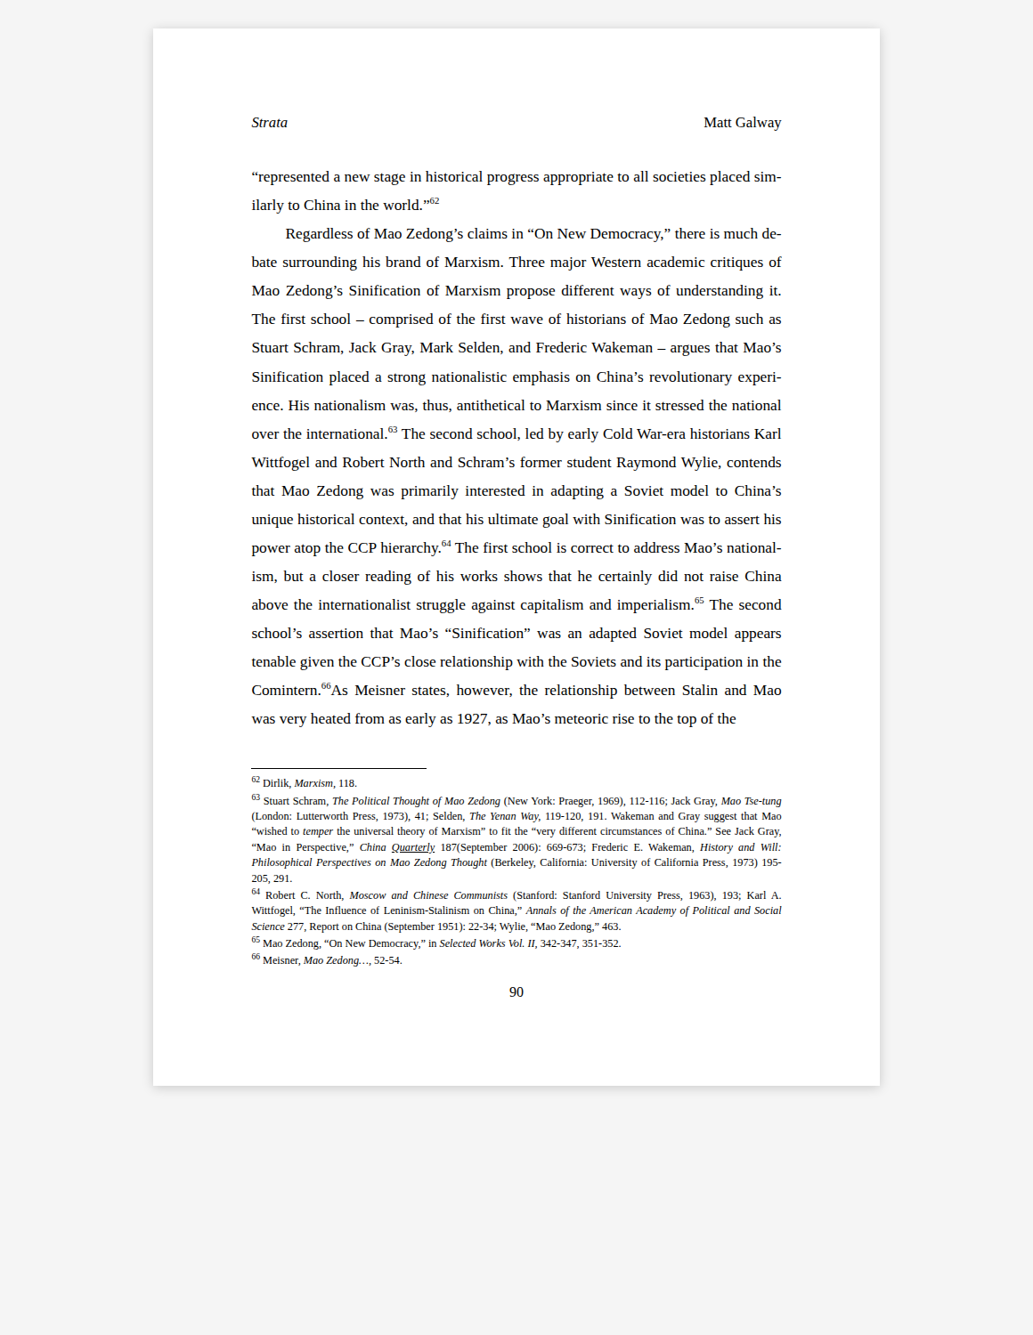Strata Matt Galway
“represented a new stage in historical progress appropriate to all societies placed similarly to China in the world.”62
Regardless of Mao Zedong’s claims in “On New Democracy,” there is much debate surrounding his brand of Marxism. Three major Western academic critiques of Mao Zedong’s Sinification of Marxism propose different ways of understanding it. The first school – comprised of the first wave of historians of Mao Zedong such as Stuart Schram, Jack Gray, Mark Selden, and Frederic Wakeman – argues that Mao’s Sinification placed a strong nationalistic emphasis on China’s revolutionary experience. His nationalism was, thus, antithetical to Marxism since it stressed the national over the international.63 The second school, led by early Cold War-era historians Karl Wittfogel and Robert North and Schram’s former student Raymond Wylie, contends that Mao Zedong was primarily interested in adapting a Soviet model to China’s unique historical context, and that his ultimate goal with Sinification was to assert his power atop the CCP hierarchy.64 The first school is correct to address Mao’s nationalism, but a closer reading of his works shows that he certainly did not raise China above the internationalist struggle against capitalism and imperialism.65 The second school’s assertion that Mao’s “Sinification” was an adapted Soviet model appears tenable given the CCP’s close relationship with the Soviets and its participation in the Comintern.66As Meisner states, however, the relationship between Stalin and Mao was very heated from as early as 1927, as Mao’s meteoric rise to the top of the
62 Dirlik, Marxism, 118.
63 Stuart Schram, The Political Thought of Mao Zedong (New York: Praeger, 1969), 112-116; Jack Gray, Mao Tse-tung (London: Lutterworth Press, 1973), 41; Selden, The Yenan Way, 119-120, 191. Wakeman and Gray suggest that Mao “wished to temper the universal theory of Marxism” to fit the “very different circumstances of China.” See Jack Gray, “Mao in Perspective,” China Quarterly 187(September 2006): 669-673; Frederic E. Wakeman, History and Will: Philosophical Perspectives on Mao Zedong Thought (Berkeley, California: University of California Press, 1973) 195-205, 291.
64 Robert C. North, Moscow and Chinese Communists (Stanford: Stanford University Press, 1963), 193; Karl A. Wittfogel, “The Influence of Leninism-Stalinism on China,” Annals of the American Academy of Political and Social Science 277, Report on China (September 1951): 22-34; Wylie, “Mao Zedong,” 463.
65 Mao Zedong, “On New Democracy,” in Selected Works Vol. II, 342-347, 351-352.
66 Meisner, Mao Zedong…, 52-54.
90